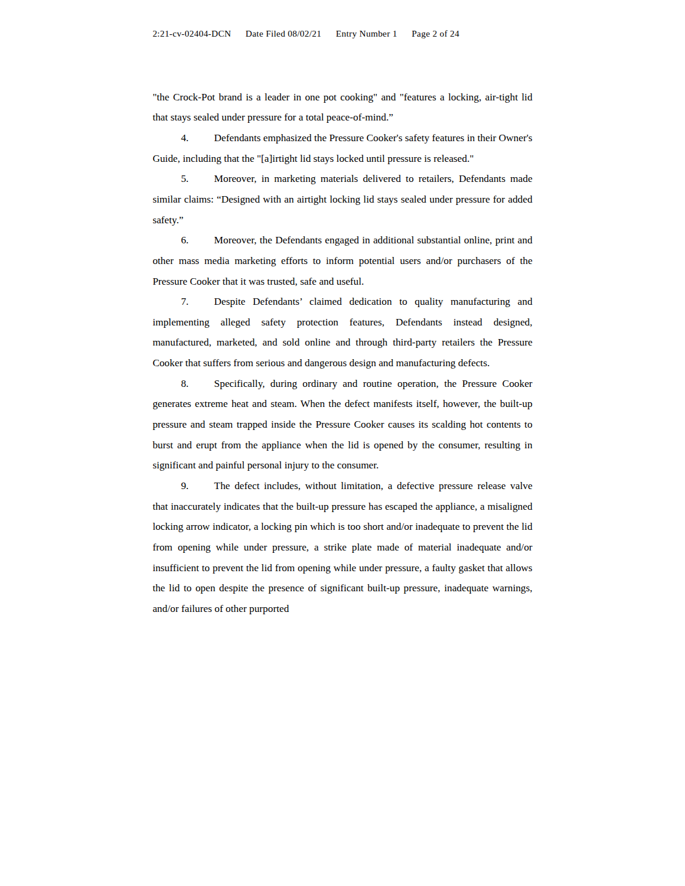2:21-cv-02404-DCN Date Filed 08/02/21 Entry Number 1 Page 2 of 24
"the Crock-Pot brand is a leader in one pot cooking" and "features a locking, air-tight lid that stays sealed under pressure for a total peace-of-mind.”
4. Defendants emphasized the Pressure Cooker's safety features in their Owner's Guide, including that the "[a]irtight lid stays locked until pressure is released."
5. Moreover, in marketing materials delivered to retailers, Defendants made similar claims: “Designed with an airtight locking lid stays sealed under pressure for added safety.”
6. Moreover, the Defendants engaged in additional substantial online, print and other mass media marketing efforts to inform potential users and/or purchasers of the Pressure Cooker that it was trusted, safe and useful.
7. Despite Defendants’ claimed dedication to quality manufacturing and implementing alleged safety protection features, Defendants instead designed, manufactured, marketed, and sold online and through third-party retailers the Pressure Cooker that suffers from serious and dangerous design and manufacturing defects.
8. Specifically, during ordinary and routine operation, the Pressure Cooker generates extreme heat and steam. When the defect manifests itself, however, the built-up pressure and steam trapped inside the Pressure Cooker causes its scalding hot contents to burst and erupt from the appliance when the lid is opened by the consumer, resulting in significant and painful personal injury to the consumer.
9. The defect includes, without limitation, a defective pressure release valve that inaccurately indicates that the built-up pressure has escaped the appliance, a misaligned locking arrow indicator, a locking pin which is too short and/or inadequate to prevent the lid from opening while under pressure, a strike plate made of material inadequate and/or insufficient to prevent the lid from opening while under pressure, a faulty gasket that allows the lid to open despite the presence of significant built-up pressure, inadequate warnings, and/or failures of other purported